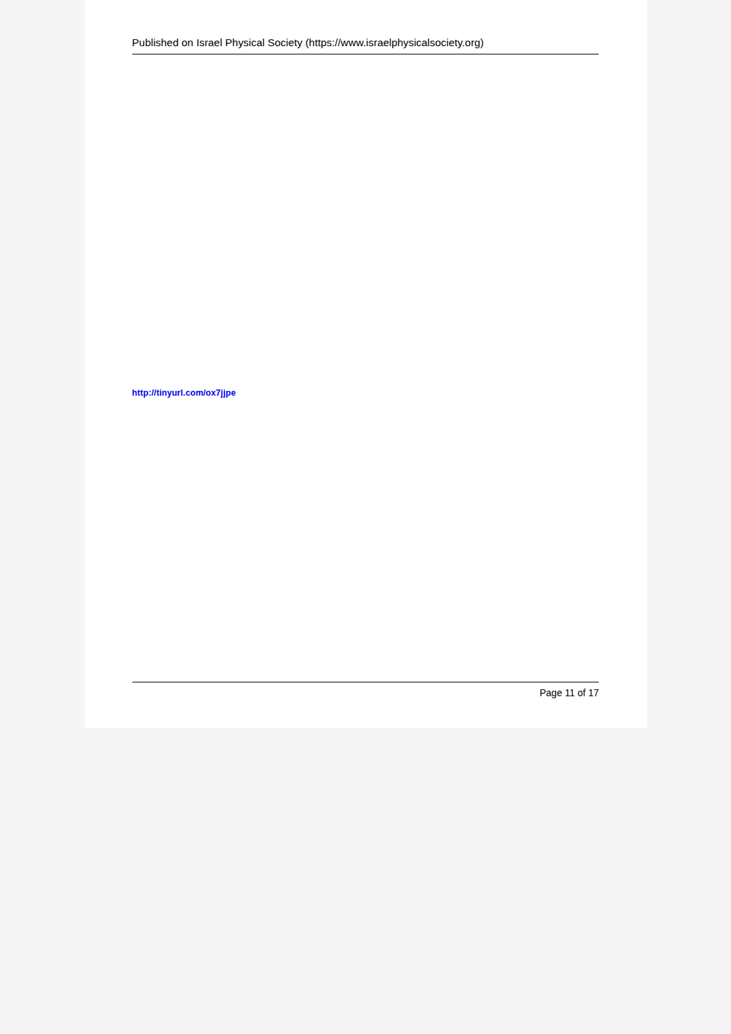Published on Israel Physical Society (https://www.israelphysicalsociety.org)
http://tinyurl.com/ox7jjpe
Page 11 of 17